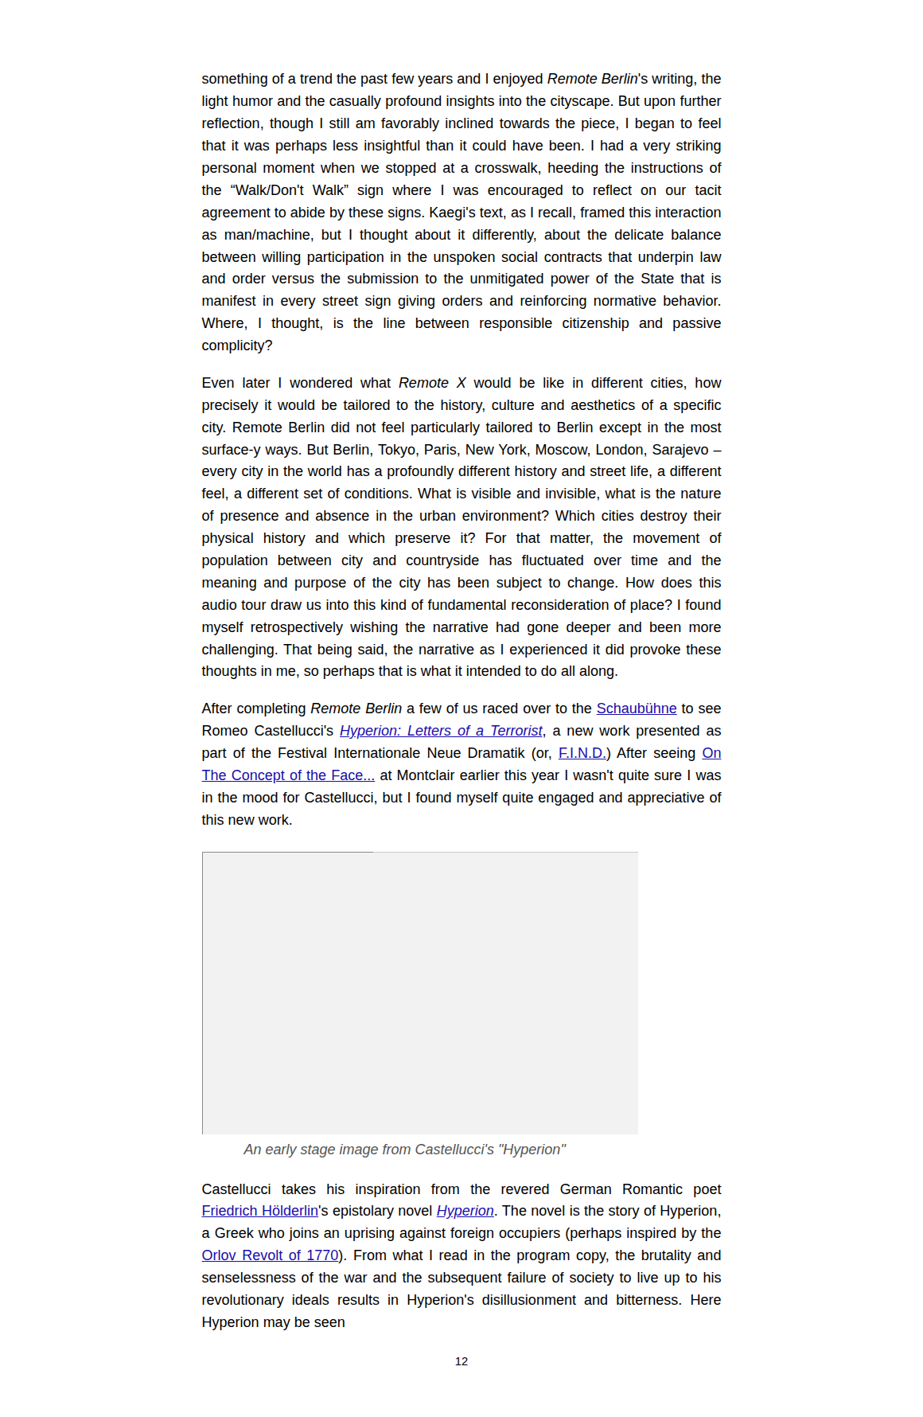something of a trend the past few years and I enjoyed Remote Berlin's writing, the light humor and the casually profound insights into the cityscape. But upon further reflection, though I still am favorably inclined towards the piece, I began to feel that it was perhaps less insightful than it could have been. I had a very striking personal moment when we stopped at a crosswalk, heeding the instructions of the “Walk/Don't Walk” sign where I was encouraged to reflect on our tacit agreement to abide by these signs. Kaegi's text, as I recall, framed this interaction as man/machine, but I thought about it differently, about the delicate balance between willing participation in the unspoken social contracts that underpin law and order versus the submission to the unmitigated power of the State that is manifest in every street sign giving orders and reinforcing normative behavior. Where, I thought, is the line between responsible citizenship and passive complicity?
Even later I wondered what Remote X would be like in different cities, how precisely it would be tailored to the history, culture and aesthetics of a specific city. Remote Berlin did not feel particularly tailored to Berlin except in the most surface-y ways. But Berlin, Tokyo, Paris, New York, Moscow, London, Sarajevo – every city in the world has a profoundly different history and street life, a different feel, a different set of conditions. What is visible and invisible, what is the nature of presence and absence in the urban environment? Which cities destroy their physical history and which preserve it? For that matter, the movement of population between city and countryside has fluctuated over time and the meaning and purpose of the city has been subject to change. How does this audio tour draw us into this kind of fundamental reconsideration of place? I found myself retrospectively wishing the narrative had gone deeper and been more challenging. That being said, the narrative as I experienced it did provoke these thoughts in me, so perhaps that is what it intended to do all along.
After completing Remote Berlin a few of us raced over to the Schaubühne to see Romeo Castellucci's Hyperion: Letters of a Terrorist, a new work presented as part of the Festival Internationale Neue Dramatik (or, F.I.N.D.) After seeing On The Concept of the Face... at Montclair earlier this year I wasn't quite sure I was in the mood for Castellucci, but I found myself quite engaged and appreciative of this new work.
An early stage image from Castellucci's "Hyperion"
Castellucci takes his inspiration from the revered German Romantic poet Friedrich Hölderlin's epistolary novel Hyperion. The novel is the story of Hyperion, a Greek who joins an uprising against foreign occupiers (perhaps inspired by the Orlov Revolt of 1770). From what I read in the program copy, the brutality and senselessness of the war and the subsequent failure of society to live up to his revolutionary ideals results in Hyperion's disillusionment and bitterness. Here Hyperion may be seen
12